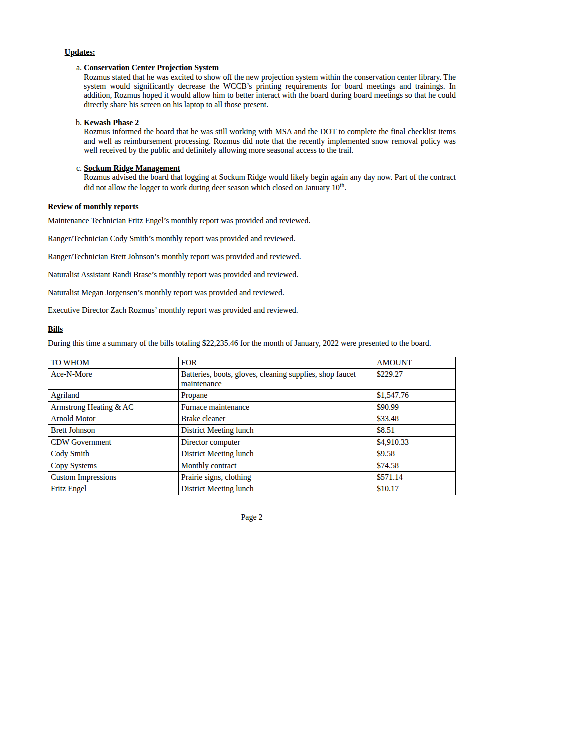Updates:
Conservation Center Projection System
Rozmus stated that he was excited to show off the new projection system within the conservation center library. The system would significantly decrease the WCCB’s printing requirements for board meetings and trainings. In addition, Rozmus hoped it would allow him to better interact with the board during board meetings so that he could directly share his screen on his laptop to all those present.
Kewash Phase 2
Rozmus informed the board that he was still working with MSA and the DOT to complete the final checklist items and well as reimbursement processing. Rozmus did note that the recently implemented snow removal policy was well received by the public and definitely allowing more seasonal access to the trail.
Sockum Ridge Management
Rozmus advised the board that logging at Sockum Ridge would likely begin again any day now. Part of the contract did not allow the logger to work during deer season which closed on January 10th.
Review of monthly reports
Maintenance Technician Fritz Engel’s monthly report was provided and reviewed.
Ranger/Technician Cody Smith’s monthly report was provided and reviewed.
Ranger/Technician Brett Johnson’s monthly report was provided and reviewed.
Naturalist Assistant Randi Brase’s monthly report was provided and reviewed.
Naturalist Megan Jorgensen’s monthly report was provided and reviewed.
Executive Director Zach Rozmus’ monthly report was provided and reviewed.
Bills
During this time a summary of the bills totaling $22,235.46 for the month of January, 2022 were presented to the board.
| TO WHOM | FOR | AMOUNT |
| --- | --- | --- |
| Ace-N-More | Batteries, boots, gloves, cleaning supplies, shop faucet maintenance | $229.27 |
| Agriland | Propane | $1,547.76 |
| Armstrong Heating & AC | Furnace maintenance | $90.99 |
| Arnold Motor | Brake cleaner | $33.48 |
| Brett Johnson | District Meeting lunch | $8.51 |
| CDW Government | Director computer | $4,910.33 |
| Cody Smith | District Meeting lunch | $9.58 |
| Copy Systems | Monthly contract | $74.58 |
| Custom Impressions | Prairie signs, clothing | $571.14 |
| Fritz Engel | District Meeting lunch | $10.17 |
Page 2